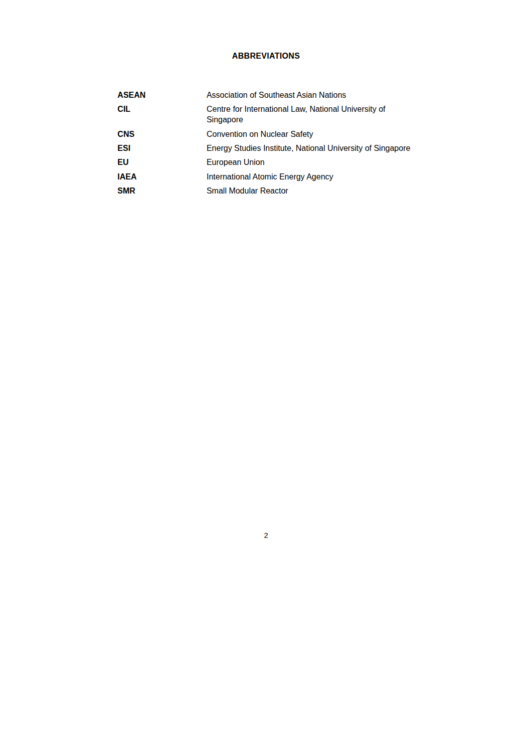ABBREVIATIONS
| ASEAN | Association of Southeast Asian Nations |
| CIL | Centre for International Law, National University of Singapore |
| CNS | Convention on Nuclear Safety |
| ESI | Energy Studies Institute, National University of Singapore |
| EU | European Union |
| IAEA | International Atomic Energy Agency |
| SMR | Small Modular Reactor |
2